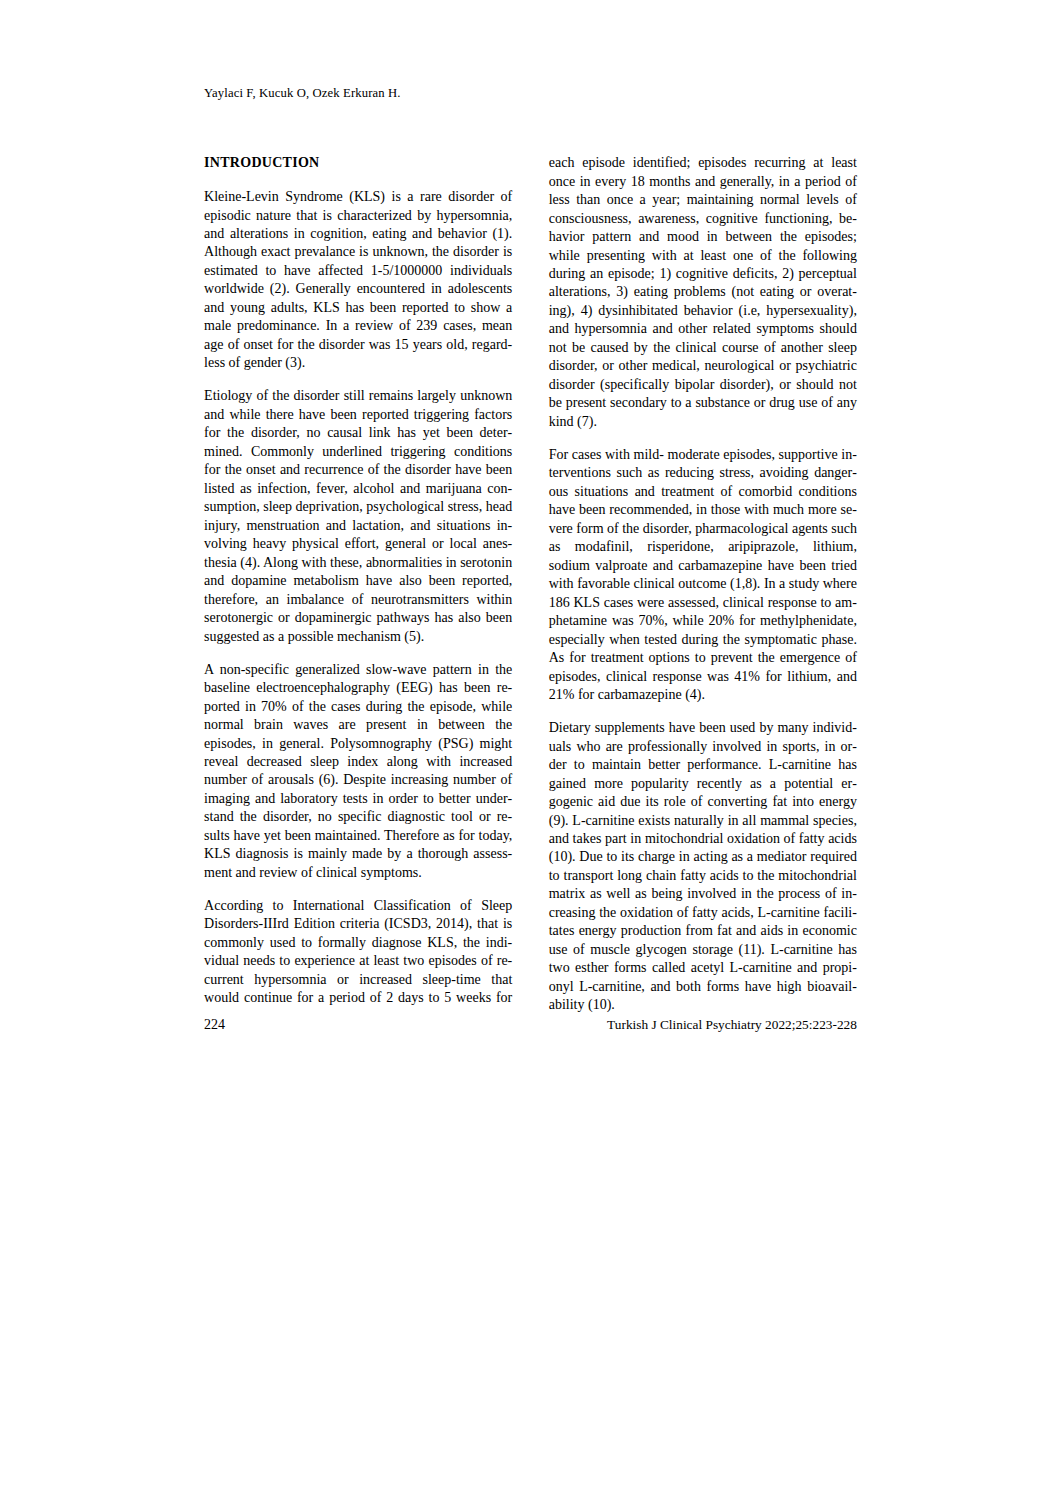Yaylaci F, Kucuk O, Ozek Erkuran H.
INTRODUCTION
Kleine-Levin Syndrome (KLS) is a rare disorder of episodic nature that is characterized by hypersomnia, and alterations in cognition, eating and behavior (1). Although exact prevalance is unknown, the disorder is estimated to have affected 1-5/1000000 individuals worldwide (2). Generally encountered in adolescents and young adults, KLS has been reported to show a male predominance. In a review of 239 cases, mean age of onset for the disorder was 15 years old, regardless of gender (3).
Etiology of the disorder still remains largely unknown and while there have been reported triggering factors for the disorder, no causal link has yet been determined. Commonly underlined triggering conditions for the onset and recurrence of the disorder have been listed as infection, fever, alcohol and marijuana consumption, sleep deprivation, psychological stress, head injury, menstruation and lactation, and situations involving heavy physical effort, general or local anesthesia (4). Along with these, abnormalities in serotonin and dopamine metabolism have also been reported, therefore, an imbalance of neurotransmitters within serotonergic or dopaminergic pathways has also been suggested as a possible mechanism (5).
A non-specific generalized slow-wave pattern in the baseline electroencephalography (EEG) has been reported in 70% of the cases during the episode, while normal brain waves are present in between the episodes, in general. Polysomnography (PSG) might reveal decreased sleep index along with increased number of arousals (6). Despite increasing number of imaging and laboratory tests in order to better understand the disorder, no specific diagnostic tool or results have yet been maintained. Therefore as for today, KLS diagnosis is mainly made by a thorough assessment and review of clinical symptoms.
According to International Classification of Sleep Disorders-IIIrd Edition criteria (ICSD3, 2014), that is commonly used to formally diagnose KLS, the individual needs to experience at least two episodes of recurrent hypersomnia or increased sleep-time that would continue for a period of 2 days to 5 weeks for each episode identified; episodes recurring at least once in every 18 months and generally, in a period of less than once a year; maintaining normal levels of consciousness, awareness, cognitive functioning, behavior pattern and mood in between the episodes; while presenting with at least one of the following during an episode; 1) cognitive deficits, 2) perceptual alterations, 3) eating problems (not eating or overating), 4) dysinhibitated behavior (i.e, hypersexuality), and hypersomnia and other related symptoms should not be caused by the clinical course of another sleep disorder, or other medical, neurological or psychiatric disorder (specifically bipolar disorder), or should not be present secondary to a substance or drug use of any kind (7).
For cases with mild- moderate episodes, supportive interventions such as reducing stress, avoiding dangerous situations and treatment of comorbid conditions have been recommended, in those with much more severe form of the disorder, pharmacological agents such as modafinil, risperidone, aripiprazole, lithium, sodium valproate and carbamazepine have been tried with favorable clinical outcome (1,8). In a study where 186 KLS cases were assessed, clinical response to amphetamine was 70%, while 20% for methylphenidate, especially when tested during the symptomatic phase. As for treatment options to prevent the emergence of episodes, clinical response was 41% for lithium, and 21% for carbamazepine (4).
Dietary supplements have been used by many individuals who are professionally involved in sports, in order to maintain better performance. L-carnitine has gained more popularity recently as a potential ergogenic aid due its role of converting fat into energy (9). L-carnitine exists naturally in all mammal species, and takes part in mitochondrial oxidation of fatty acids (10). Due to its charge in acting as a mediator required to transport long chain fatty acids to the mitochondrial matrix as well as being involved in the process of increasing the oxidation of fatty acids, L-carnitine facilitates energy production from fat and aids in economic use of muscle glycogen storage (11). L-carnitine has two esther forms called acetyl L-carnitine and propionyl L-carnitine, and both forms have high bioavailability (10).
224 Turkish J Clinical Psychiatry 2022;25:223-228